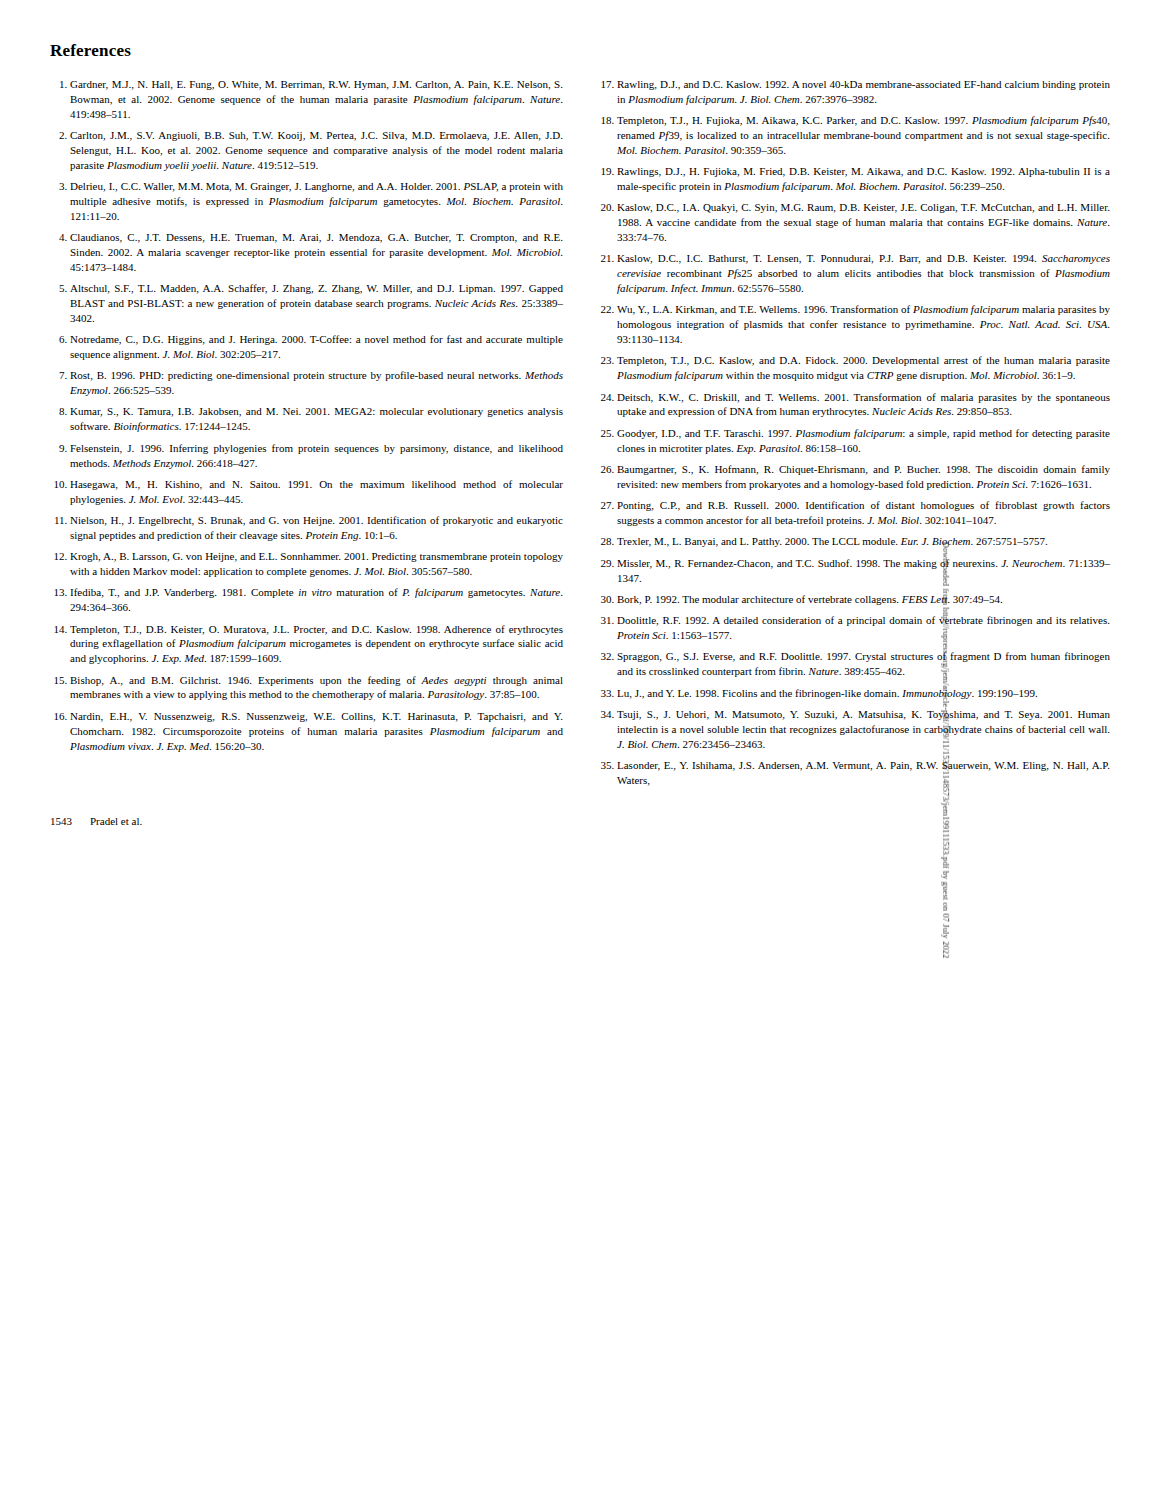References
Gardner, M.J., N. Hall, E. Fung, O. White, M. Berriman, R.W. Hyman, J.M. Carlton, A. Pain, K.E. Nelson, S. Bowman, et al. 2002. Genome sequence of the human malaria parasite Plasmodium falciparum. Nature. 419:498–511.
Carlton, J.M., S.V. Angiuoli, B.B. Suh, T.W. Kooij, M. Pertea, J.C. Silva, M.D. Ermolaeva, J.E. Allen, J.D. Selengut, H.L. Koo, et al. 2002. Genome sequence and comparative analysis of the model rodent malaria parasite Plasmodium yoelii yoelii. Nature. 419:512–519.
Delrieu, I., C.C. Waller, M.M. Mota, M. Grainger, J. Langhorne, and A.A. Holder. 2001. PSLAP, a protein with multiple adhesive motifs, is expressed in Plasmodium falciparum gametocytes. Mol. Biochem. Parasitol. 121:11–20.
Claudianos, C., J.T. Dessens, H.E. Trueman, M. Arai, J. Mendoza, G.A. Butcher, T. Crompton, and R.E. Sinden. 2002. A malaria scavenger receptor-like protein essential for parasite development. Mol. Microbiol. 45:1473–1484.
Altschul, S.F., T.L. Madden, A.A. Schaffer, J. Zhang, Z. Zhang, W. Miller, and D.J. Lipman. 1997. Gapped BLAST and PSI-BLAST: a new generation of protein database search programs. Nucleic Acids Res. 25:3389–3402.
Notredame, C., D.G. Higgins, and J. Heringa. 2000. T-Coffee: a novel method for fast and accurate multiple sequence alignment. J. Mol. Biol. 302:205–217.
Rost, B. 1996. PHD: predicting one-dimensional protein structure by profile-based neural networks. Methods Enzymol. 266:525–539.
Kumar, S., K. Tamura, I.B. Jakobsen, and M. Nei. 2001. MEGA2: molecular evolutionary genetics analysis software. Bioinformatics. 17:1244–1245.
Felsenstein, J. 1996. Inferring phylogenies from protein sequences by parsimony, distance, and likelihood methods. Methods Enzymol. 266:418–427.
Hasegawa, M., H. Kishino, and N. Saitou. 1991. On the maximum likelihood method of molecular phylogenies. J. Mol. Evol. 32:443–445.
Nielson, H., J. Engelbrecht, S. Brunak, and G. von Heijne. 2001. Identification of prokaryotic and eukaryotic signal peptides and prediction of their cleavage sites. Protein Eng. 10:1–6.
Krogh, A., B. Larsson, G. von Heijne, and E.L. Sonnhammer. 2001. Predicting transmembrane protein topology with a hidden Markov model: application to complete genomes. J. Mol. Biol. 305:567–580.
Ifediba, T., and J.P. Vanderberg. 1981. Complete in vitro maturation of P. falciparum gametocytes. Nature. 294:364–366.
Templeton, T.J., D.B. Keister, O. Muratova, J.L. Procter, and D.C. Kaslow. 1998. Adherence of erythrocytes during exflagellation of Plasmodium falciparum microgametes is dependent on erythrocyte surface sialic acid and glycophorins. J. Exp. Med. 187:1599–1609.
Bishop, A., and B.M. Gilchrist. 1946. Experiments upon the feeding of Aedes aegypti through animal membranes with a view to applying this method to the chemotherapy of malaria. Parasitology. 37:85–100.
Nardin, E.H., V. Nussenzweig, R.S. Nussenzweig, W.E. Collins, K.T. Harinasuta, P. Tapchaisri, and Y. Chomcharn. 1982. Circumsporozoite proteins of human malaria parasites Plasmodium falciparum and Plasmodium vivax. J. Exp. Med. 156:20–30.
Rawling, D.J., and D.C. Kaslow. 1992. A novel 40-kDa membrane-associated EF-hand calcium binding protein in Plasmodium falciparum. J. Biol. Chem. 267:3976–3982.
Templeton, T.J., H. Fujioka, M. Aikawa, K.C. Parker, and D.C. Kaslow. 1997. Plasmodium falciparum Pfs40, renamed Pf39, is localized to an intracellular membrane-bound compartment and is not sexual stage-specific. Mol. Biochem. Parasitol. 90:359–365.
Rawlings, D.J., H. Fujioka, M. Fried, D.B. Keister, M. Aikawa, and D.C. Kaslow. 1992. Alpha-tubulin II is a male-specific protein in Plasmodium falciparum. Mol. Biochem. Parasitol. 56:239–250.
Kaslow, D.C., I.A. Quakyi, C. Syin, M.G. Raum, D.B. Keister, J.E. Coligan, T.F. McCutchan, and L.H. Miller. 1988. A vaccine candidate from the sexual stage of human malaria that contains EGF-like domains. Nature. 333:74–76.
Kaslow, D.C., I.C. Bathurst, T. Lensen, T. Ponnudurai, P.J. Barr, and D.B. Keister. 1994. Saccharomyces cerevisiae recombinant Pfs25 absorbed to alum elicits antibodies that block transmission of Plasmodium falciparum. Infect. Immun. 62:5576–5580.
Wu, Y., L.A. Kirkman, and T.E. Wellems. 1996. Transformation of Plasmodium falciparum malaria parasites by homologous integration of plasmids that confer resistance to pyrimethamine. Proc. Natl. Acad. Sci. USA. 93:1130–1134.
Templeton, T.J., D.C. Kaslow, and D.A. Fidock. 2000. Developmental arrest of the human malaria parasite Plasmodium falciparum within the mosquito midgut via CTRP gene disruption. Mol. Microbiol. 36:1–9.
Deitsch, K.W., C. Driskill, and T. Wellems. 2001. Transformation of malaria parasites by the spontaneous uptake and expression of DNA from human erythrocytes. Nucleic Acids Res. 29:850–853.
Goodyer, I.D., and T.F. Taraschi. 1997. Plasmodium falciparum: a simple, rapid method for detecting parasite clones in microtiter plates. Exp. Parasitol. 86:158–160.
Baumgartner, S., K. Hofmann, R. Chiquet-Ehrismann, and P. Bucher. 1998. The discoidin domain family revisited: new members from prokaryotes and a homology-based fold prediction. Protein Sci. 7:1626–1631.
Ponting, C.P., and R.B. Russell. 2000. Identification of distant homologues of fibroblast growth factors suggests a common ancestor for all beta-trefoil proteins. J. Mol. Biol. 302:1041–1047.
Trexler, M., L. Banyai, and L. Patthy. 2000. The LCCL module. Eur. J. Biochem. 267:5751–5757.
Missler, M., R. Fernandez-Chacon, and T.C. Sudhof. 1998. The making of neurexins. J. Neurochem. 71:1339–1347.
Bork, P. 1992. The modular architecture of vertebrate collagens. FEBS Lett. 307:49–54.
Doolittle, R.F. 1992. A detailed consideration of a principal domain of vertebrate fibrinogen and its relatives. Protein Sci. 1:1563–1577.
Spraggon, G., S.J. Everse, and R.F. Doolittle. 1997. Crystal structures of fragment D from human fibrinogen and its crosslinked counterpart from fibrin. Nature. 389:455–462.
Lu, J., and Y. Le. 1998. Ficolins and the fibrinogen-like domain. Immunobiology. 199:190–199.
Tsuji, S., J. Uehori, M. Matsumoto, Y. Suzuki, A. Matsuhisa, K. Toyoshima, and T. Seya. 2001. Human intelectin is a novel soluble lectin that recognizes galactofuranose in carbohydrate chains of bacterial cell wall. J. Biol. Chem. 276:23456–23463.
Lasonder, E., Y. Ishihama, J.S. Andersen, A.M. Vermunt, A. Pain, R.W. Sauerwein, W.M. Eling, N. Hall, A.P. Waters,
1543 Pradel et al.
Downloaded from http://rupress.org/jem/article-pdf/199/11/1533/1148573/jem199111533.pdf by guest on 07 July 2022